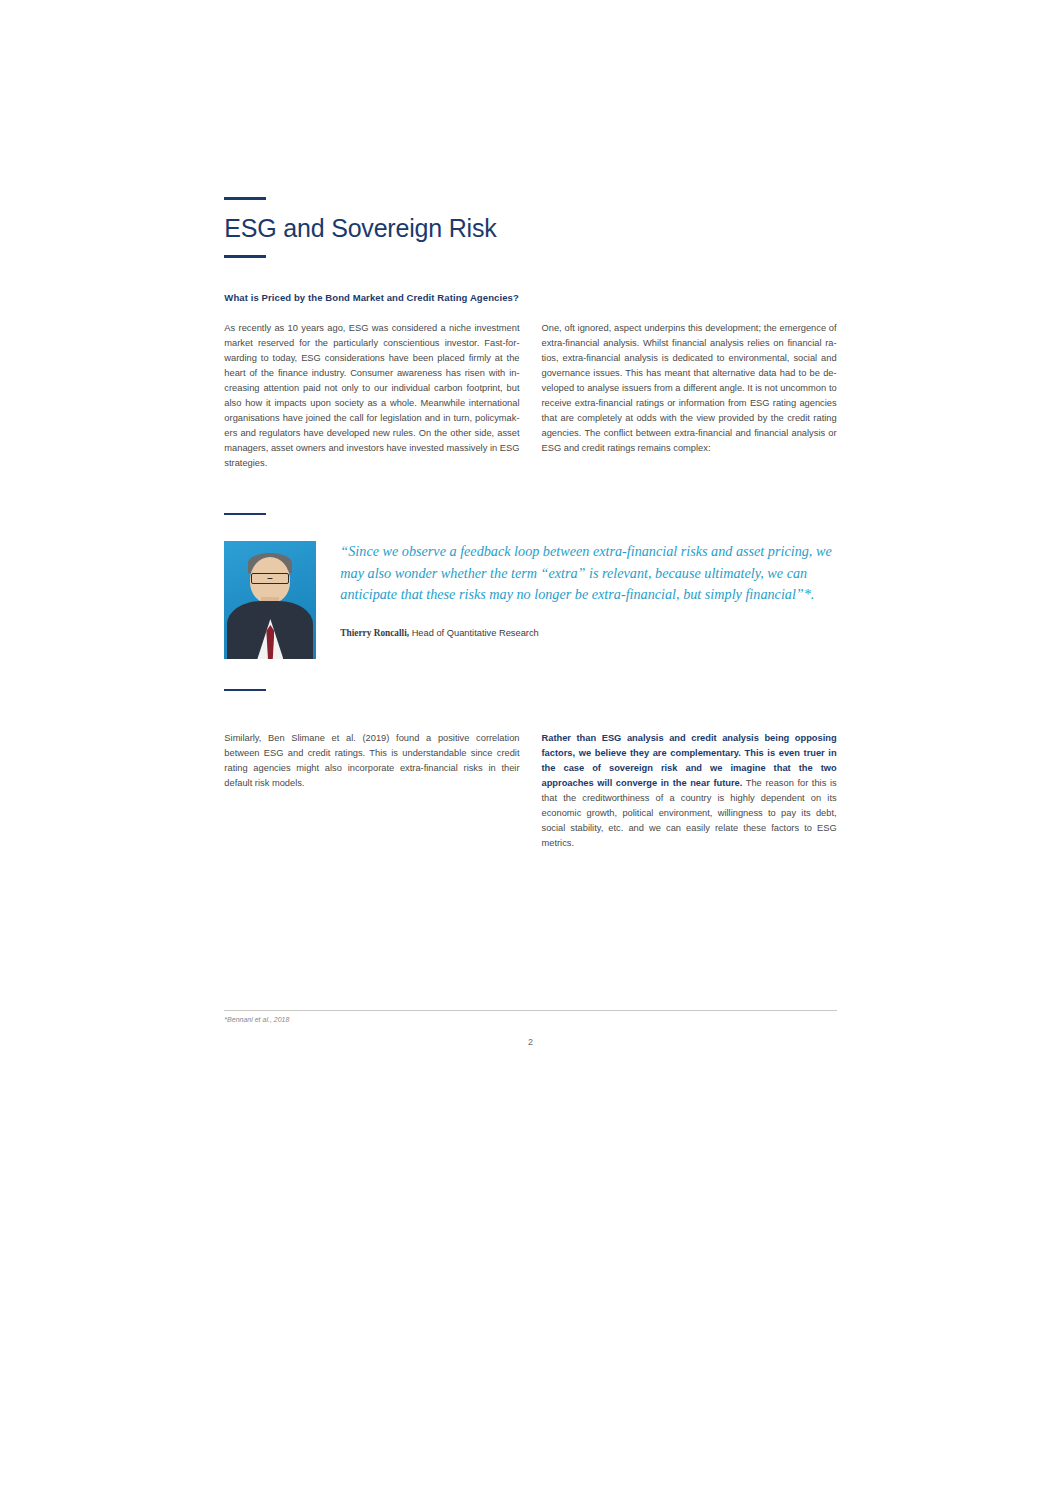ESG and Sovereign Risk
What is Priced by the Bond Market and Credit Rating Agencies?
As recently as 10 years ago, ESG was considered a niche investment market reserved for the particularly conscientious investor. Fast-forwarding to today, ESG considerations have been placed firmly at the heart of the finance industry. Consumer awareness has risen with increasing attention paid not only to our individual carbon footprint, but also how it impacts upon society as a whole. Meanwhile international organisations have joined the call for legislation and in turn, policymakers and regulators have developed new rules. On the other side, asset managers, asset owners and investors have invested massively in ESG strategies.
One, oft ignored, aspect underpins this development; the emergence of extra-financial analysis. Whilst financial analysis relies on financial ratios, extra-financial analysis is dedicated to environmental, social and governance issues. This has meant that alternative data had to be developed to analyse issuers from a different angle. It is not uncommon to receive extra-financial ratings or information from ESG rating agencies that are completely at odds with the view provided by the credit rating agencies. The conflict between extra-financial and financial analysis or ESG and credit ratings remains complex:
“Since we observe a feedback loop between extra-financial risks and asset pricing, we may also wonder whether the term “extra” is relevant, because ultimately, we can anticipate that these risks may no longer be extra-financial, but simply financial”*.
Thierry Roncalli, Head of Quantitative Research
Similarly, Ben Slimane et al. (2019) found a positive correlation between ESG and credit ratings. This is understandable since credit rating agencies might also incorporate extra-financial risks in their default risk models.
Rather than ESG analysis and credit analysis being opposing factors, we believe they are complementary. This is even truer in the case of sovereign risk and we imagine that the two approaches will converge in the near future. The reason for this is that the creditworthiness of a country is highly dependent on its economic growth, political environment, willingness to pay its debt, social stability, etc. and we can easily relate these factors to ESG metrics.
*Bennani et al., 2018
2